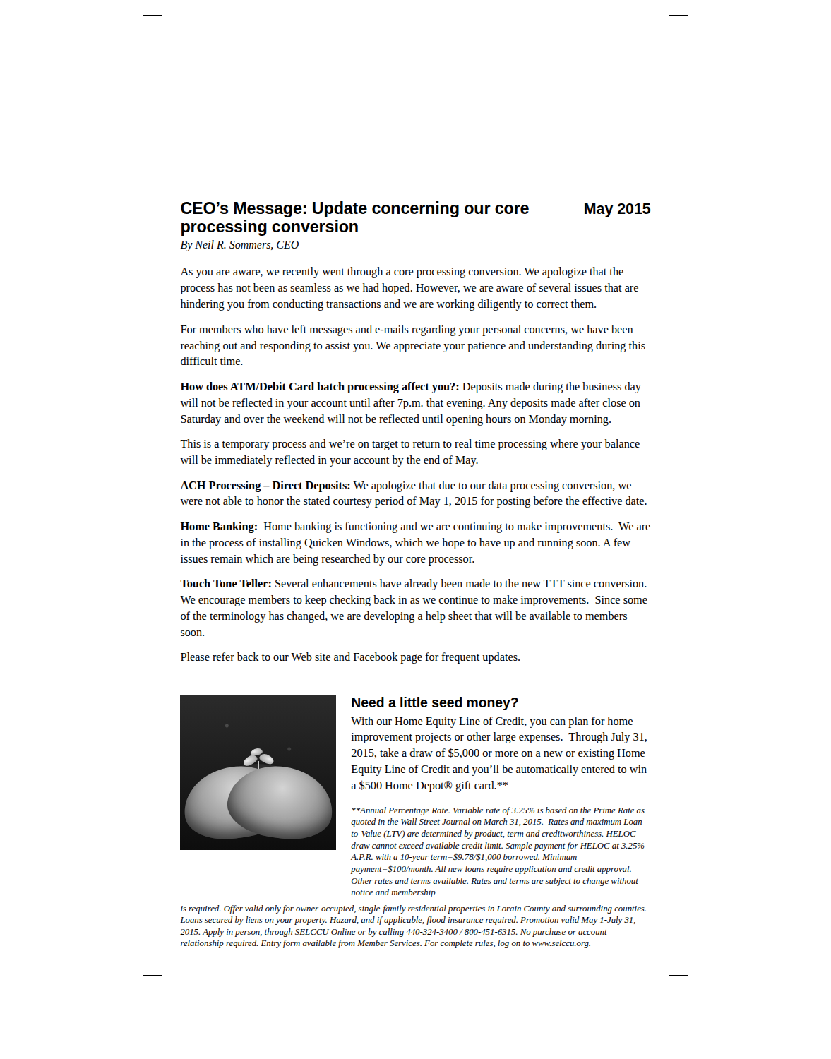CEO’s Message: Update concerning our core processing conversion
May 2015
By Neil R. Sommers, CEO
As you are aware, we recently went through a core processing conversion. We apologize that the process has not been as seamless as we had hoped. However, we are aware of several issues that are hindering you from conducting transactions and we are working diligently to correct them.
For members who have left messages and e-mails regarding your personal concerns, we have been reaching out and responding to assist you. We appreciate your patience and understanding during this difficult time.
How does ATM/Debit Card batch processing affect you?: Deposits made during the business day will not be reflected in your account until after 7p.m. that evening. Any deposits made after close on Saturday and over the weekend will not be reflected until opening hours on Monday morning.
This is a temporary process and we’re on target to return to real time processing where your balance will be immediately reflected in your account by the end of May.
ACH Processing – Direct Deposits: We apologize that due to our data processing conversion, we were not able to honor the stated courtesy period of May 1, 2015 for posting before the effective date.
Home Banking: Home banking is functioning and we are continuing to make improvements. We are in the process of installing Quicken Windows, which we hope to have up and running soon. A few issues remain which are being researched by our core processor.
Touch Tone Teller: Several enhancements have already been made to the new TTT since conversion. We encourage members to keep checking back in as we continue to make improvements. Since some of the terminology has changed, we are developing a help sheet that will be available to members soon.
Please refer back to our Web site and Facebook page for frequent updates.
Need a little seed money?
With our Home Equity Line of Credit, you can plan for home improvement projects or other large expenses. Through July 31, 2015, take a draw of $5,000 or more on a new or existing Home Equity Line of Credit and you’ll be automatically entered to win a $500 Home Depot® gift card.**
**Annual Percentage Rate. Variable rate of 3.25% is based on the Prime Rate as quoted in the Wall Street Journal on March 31, 2015. Rates and maximum Loan-to-Value (LTV) are determined by product, term and creditworthiness. HELOC draw cannot exceed available credit limit. Sample payment for HELOC at 3.25% A.P.R. with a 10-year term=$9.78/$1,000 borrowed. Minimum payment=$100/month. All new loans require application and credit approval. Other rates and terms available. Rates and terms are subject to change without notice and membership
is required. Offer valid only for owner-occupied, single-family residential properties in Lorain County and surrounding counties. Loans secured by liens on your property. Hazard, and if applicable, flood insurance required. Promotion valid May 1-July 31, 2015. Apply in person, through SELCCU Online or by calling 440-324-3400 / 800-451-6315. No purchase or account relationship required. Entry form available from Member Services. For complete rules, log on to www.selccu.org.